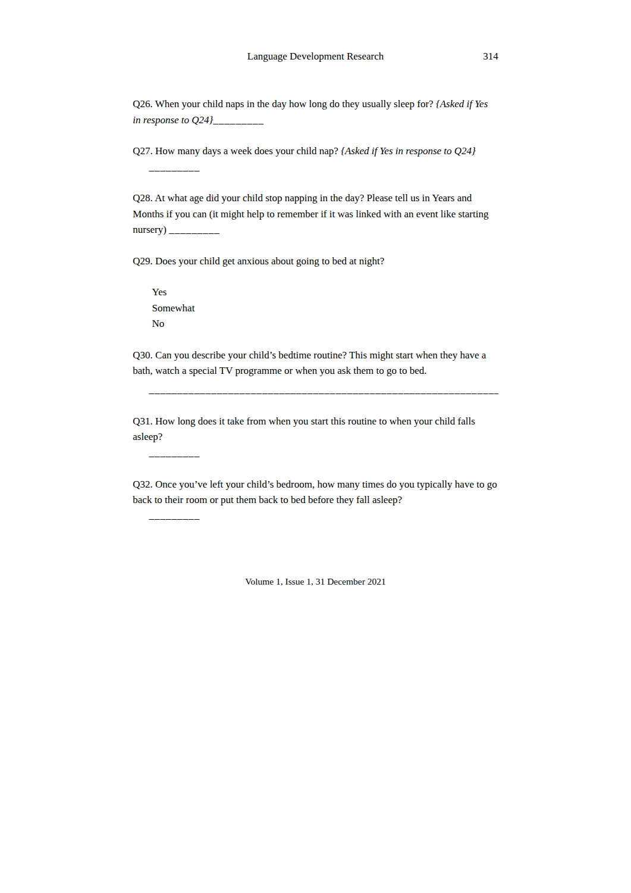Language Development Research 314
Q26. When your child naps in the day how long do they usually sleep for? {Asked if Yes in response to Q24}_________
Q27. How many days a week does your child nap? {Asked if Yes in response to Q24} _________
Q28. At what age did your child stop napping in the day? Please tell us in Years and Months if you can (it might help to remember if it was linked with an event like starting nursery) _________
Q29. Does your child get anxious about going to bed at night?
Yes
Somewhat
No
Q30. Can you describe your child’s bedtime routine? This might start when they have a bath, watch a special TV programme or when you ask them to go to bed. _______________________________________________________________
Q31. How long does it take from when you start this routine to when your child falls asleep? _________
Q32. Once you’ve left your child’s bedroom, how many times do you typically have to go back to their room or put them back to bed before they fall asleep? _________
Volume 1, Issue 1, 31 December 2021